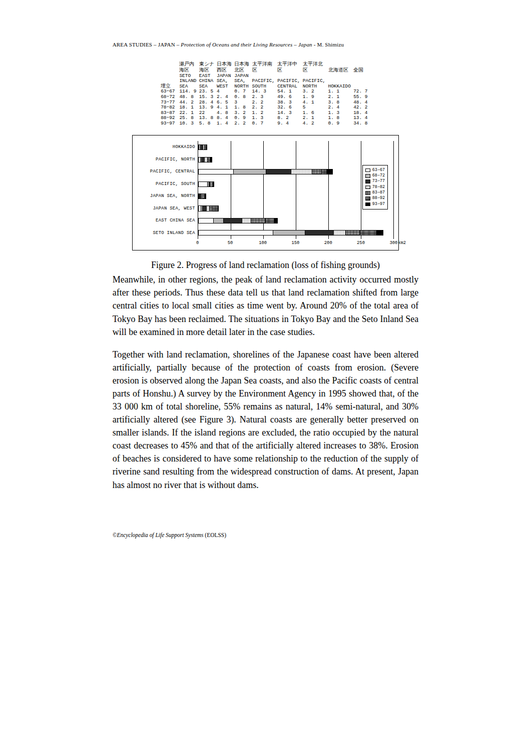AREA STUDIES – JAPAN – Protection of Oceans and their Living Resources – Japan - M. Shimizu
| 埋立 | 瀬戸内 | 東シナ | 日本海 | 日本海 | 太平洋南 | 太平洋中 | 太平洋北 | | |
| --- | --- | --- | --- | --- | --- | --- | --- | --- | --- |
| 海区 | 海区 | 西区 | 北区 | 区 | 区 | 区 | 北海道区 | 全国 |
| SETO | EAST | JAPAN | JAPAN | | | | | |
| INLAND | CHINA | SEA, | SEA, | PACIFIC, | PACIFIC, | PACIFIC, | | |
| SEA | SEA | WEST | NORTH | SOUTH | CENTRAL | NORTH | HOKKAIDO | |
| 63−67 | 114. 9 | 23. 5 | 4 | 0. 7 | 14. 3 | 54. 1 | 3. 2 | 1. 1 | 72. 7 |
| 68−72 | 48. 8 | 15. 3 | 2. 4 | 0. 8 | 2. 3 | 49. 6 | 1. 9 | 2. 1 | 55. 9 |
| 73−77 | 44. 2 | 28. 4 | 6. 5 | 3 | 2. 2 | 38. 3 | 4. 1 | 3. 8 | 48. 4 |
| 78−82 | 18. 1 | 13. 9 | 4. 1 | 1. 8 | 2. 2 | 32. 6 | 5 | 2. 4 | 42. 2 |
| 83−87 | 22. 1 | 22 | 4. 8 | 3. 2 | 1. 2 | 14. 3 | 1. 6 | 1. 3 | 18. 4 |
| 88−92 | 25. 8 | 13. 8 | 8. 4 | 0. 9 | 1. 3 | 8. 2 | 2. 1 | 1. 8 | 13. 4 |
| 93−97 | 10. 3 | 5. 8 | 1. 4 | 2. 2 | 0. 7 | 9. 4 | 4. 2 | 0. 9 | 34. 8 |
63−67
68−72
73−77
78−82
83−87
88−92
93−97
HOKKAIDO
PACIFIC, NORTH
PACIFIC, CENTRAL
PACIFIC, SOUTH
JAPAN SEA, NORTH
JAPAN SEA, WEST
EAST CHINA SEA
SETO INLAND SEA
0 50 100 150 200 250 300 km2
Figure 2. Progress of land reclamation (loss of fishing grounds)
Meanwhile, in other regions, the peak of land reclamation activity occurred mostly after these periods. Thus these data tell us that land reclamation shifted from large central cities to local small cities as time went by. Around 20% of the total area of Tokyo Bay has been reclaimed. The situations in Tokyo Bay and the Seto Inland Sea will be examined in more detail later in the case studies.
Together with land reclamation, shorelines of the Japanese coast have been altered artificially, partially because of the protection of coasts from erosion. (Severe erosion is observed along the Japan Sea coasts, and also the Pacific coasts of central parts of Honshu.) A survey by the Environment Agency in 1995 showed that, of the 33 000 km of total shoreline, 55% remains as natural, 14% semi-natural, and 30% artificially altered (see Figure 3). Natural coasts are generally better preserved on smaller islands. If the island regions are excluded, the ratio occupied by the natural coast decreases to 45% and that of the artificially altered increases to 38%. Erosion of beaches is considered to have some relationship to the reduction of the supply of riverine sand resulting from the widespread construction of dams. At present, Japan has almost no river that is without dams.
©Encyclopedia of Life Support Systems (EOLSS)